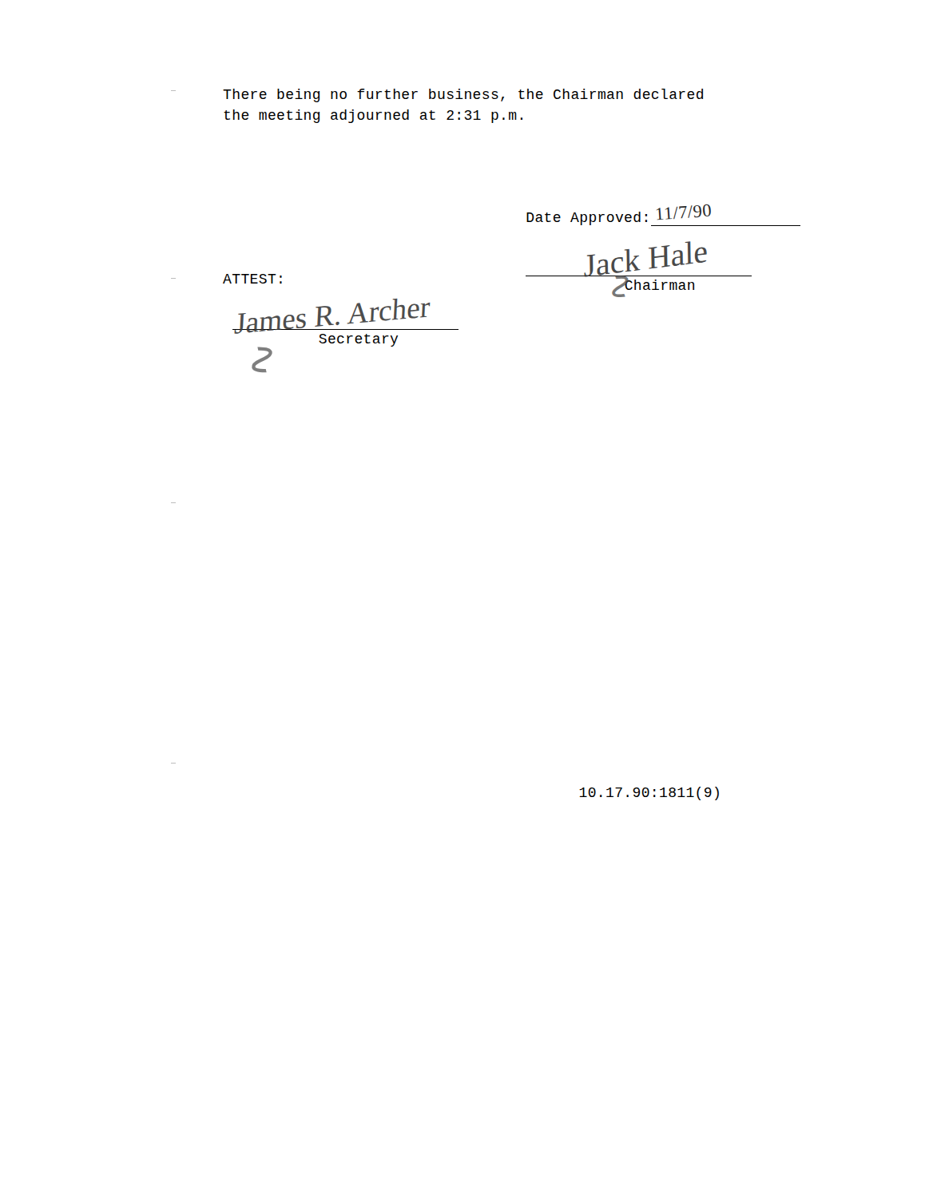There being no further business, the Chairman declared the meeting adjourned at 2:31 p.m.
Date Approved: 11/7/90
Jack Hale ∿
Chairman
ATTEST:
James R. Archer ∿
Secretary
10.17.90:1811(9)